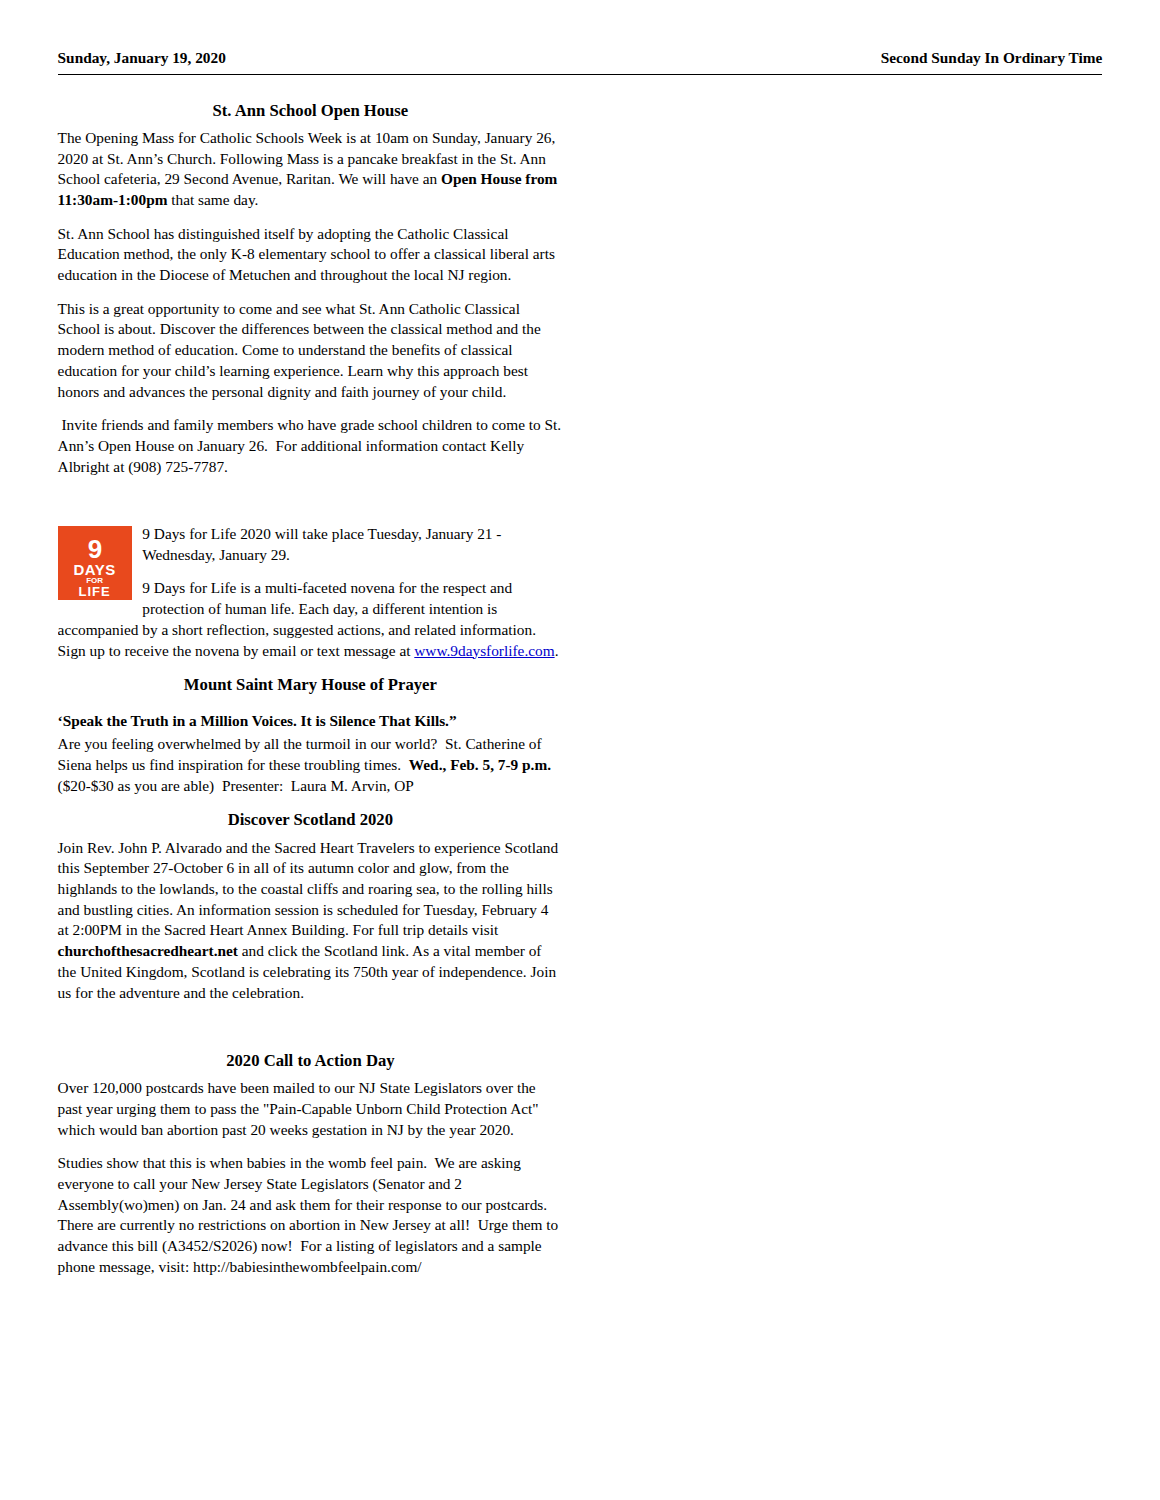Sunday, January 19, 2020
Second Sunday In Ordinary Time
St. Ann School Open House
The Opening Mass for Catholic Schools Week is at 10am on Sunday, January 26, 2020 at St. Ann’s Church. Following Mass is a pancake breakfast in the St. Ann School cafeteria, 29 Second Avenue, Raritan. We will have an Open House from 11:30am-1:00pm that same day.
St. Ann School has distinguished itself by adopting the Catholic Classical Education method, the only K-8 elementary school to offer a classical liberal arts education in the Diocese of Metuchen and throughout the local NJ region.
This is a great opportunity to come and see what St. Ann Catholic Classical School is about. Discover the differences between the classical method and the modern method of education. Come to understand the benefits of classical education for your child’s learning experience. Learn why this approach best honors and advances the personal dignity and faith journey of your child.
Invite friends and family members who have grade school children to come to St. Ann’s Open House on January 26. For additional information contact Kelly Albright at (908) 725-7787.
9 DAYS FOR LIFE
9 Days for Life 2020 will take place Tuesday, January 21 - Wednesday, January 29.
9 Days for Life is a multi-faceted novena for the respect and protection of human life. Each day, a different intention is accompanied by a short reflection, suggested actions, and related information. Sign up to receive the novena by email or text message at www.9daysforlife.com.
Mount Saint Mary House of Prayer
‘Speak the Truth in a Million Voices. It is Silence That Kills.”
Are you feeling overwhelmed by all the turmoil in our world? St. Catherine of Siena helps us find inspiration for these troubling times. Wed., Feb. 5, 7-9 p.m. ($20-$30 as you are able) Presenter: Laura M. Arvin, OP
Discover Scotland 2020
Join Rev. John P. Alvarado and the Sacred Heart Travelers to experience Scotland this September 27-October 6 in all of its autumn color and glow, from the highlands to the lowlands, to the coastal cliffs and roaring sea, to the rolling hills and bustling cities. An information session is scheduled for Tuesday, February 4 at 2:00PM in the Sacred Heart Annex Building. For full trip details visit churchofthesacredheart.net and click the Scotland link. As a vital member of the United Kingdom, Scotland is celebrating its 750th year of independence. Join us for the adventure and the celebration.
2020 Call to Action Day
Over 120,000 postcards have been mailed to our NJ State Legislators over the past year urging them to pass the "Pain-Capable Unborn Child Protection Act" which would ban abortion past 20 weeks gestation in NJ by the year 2020.
Studies show that this is when babies in the womb feel pain. We are asking everyone to call your New Jersey State Legislators (Senator and 2 Assembly(wo)men) on Jan. 24 and ask them for their response to our postcards. There are currently no restrictions on abortion in New Jersey at all! Urge them to advance this bill (A3452/S2026) now! For a listing of legislators and a sample phone message, visit: http://babiesinthewombfeelpain.com/